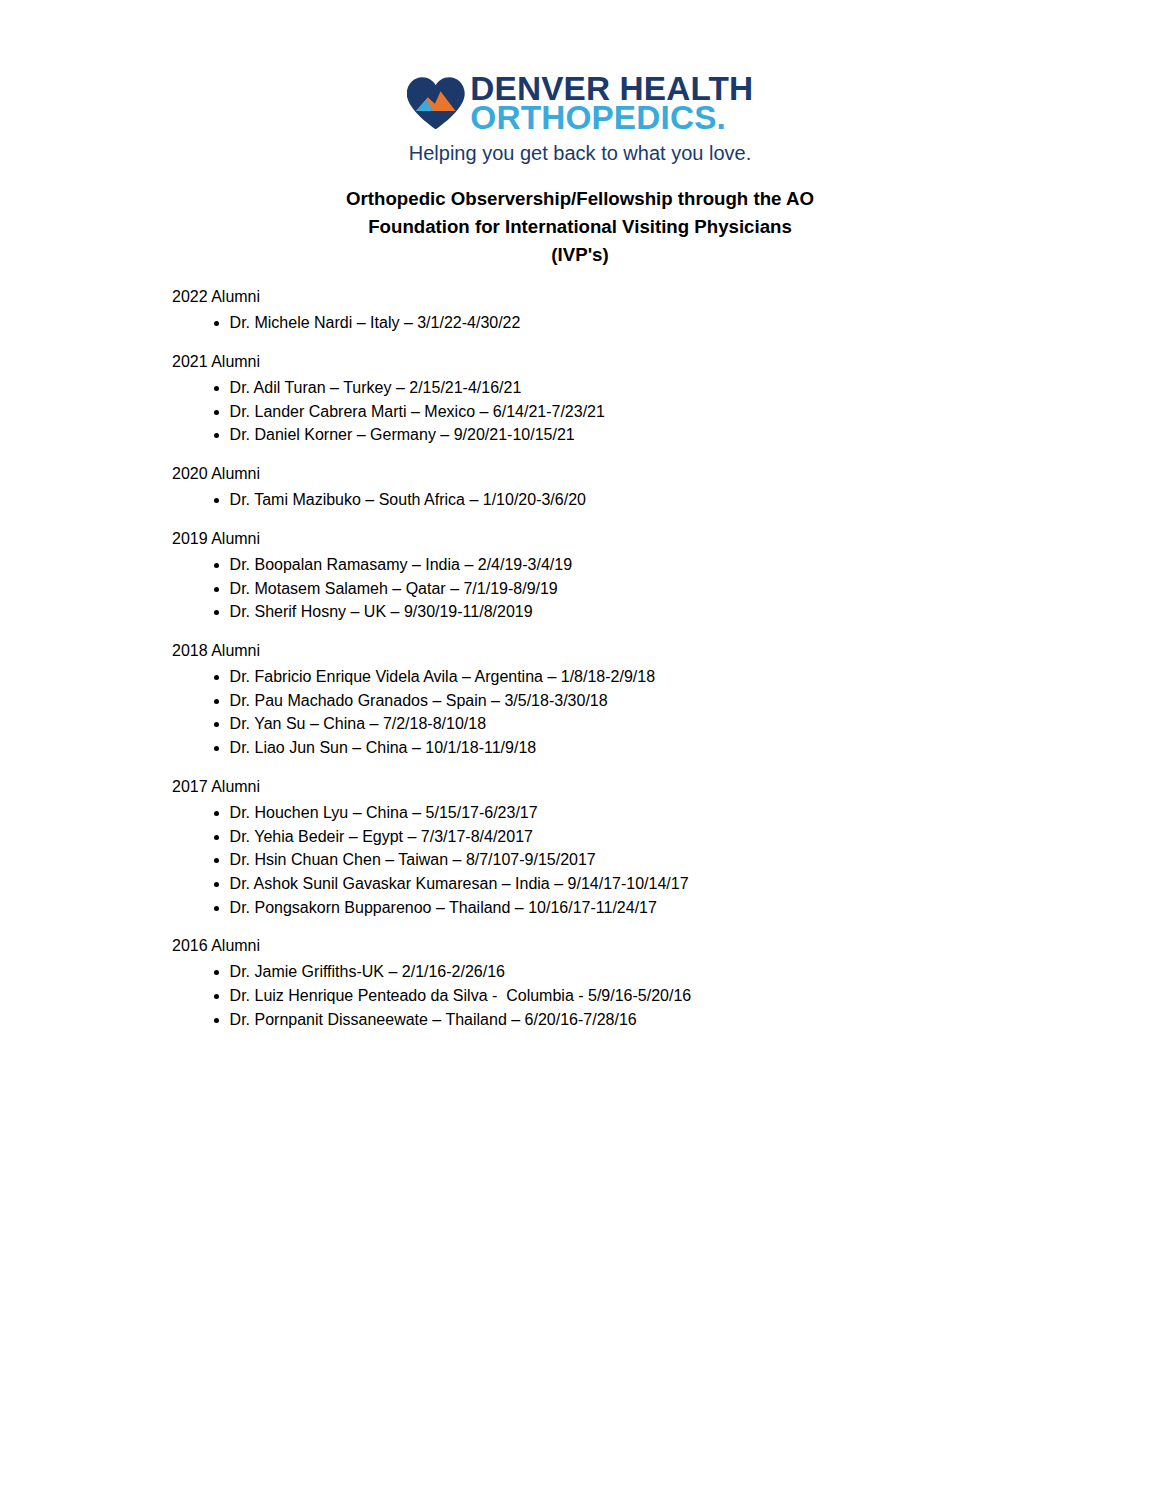DENVER HEALTH ORTHOPEDICS.
Helping you get back to what you love.
Orthopedic Observership/Fellowship through the AO Foundation for International Visiting Physicians (IVP's)
2022 Alumni
Dr. Michele Nardi – Italy – 3/1/22-4/30/22
2021 Alumni
Dr. Adil Turan – Turkey – 2/15/21-4/16/21
Dr. Lander Cabrera Marti – Mexico – 6/14/21-7/23/21
Dr. Daniel Korner – Germany – 9/20/21-10/15/21
2020 Alumni
Dr. Tami Mazibuko – South Africa – 1/10/20-3/6/20
2019 Alumni
Dr. Boopalan Ramasamy – India – 2/4/19-3/4/19
Dr. Motasem Salameh – Qatar – 7/1/19-8/9/19
Dr. Sherif Hosny – UK – 9/30/19-11/8/2019
2018 Alumni
Dr. Fabricio Enrique Videla Avila – Argentina – 1/8/18-2/9/18
Dr. Pau Machado Granados – Spain – 3/5/18-3/30/18
Dr. Yan Su – China – 7/2/18-8/10/18
Dr. Liao Jun Sun – China – 10/1/18-11/9/18
2017 Alumni
Dr. Houchen Lyu – China – 5/15/17-6/23/17
Dr. Yehia Bedeir – Egypt – 7/3/17-8/4/2017
Dr. Hsin Chuan Chen – Taiwan – 8/7/107-9/15/2017
Dr. Ashok Sunil Gavaskar Kumaresan – India – 9/14/17-10/14/17
Dr. Pongsakorn Bupparenoo – Thailand – 10/16/17-11/24/17
2016 Alumni
Dr. Jamie Griffiths-UK – 2/1/16-2/26/16
Dr. Luiz Henrique Penteado da Silva - Columbia - 5/9/16-5/20/16
Dr. Pornpanit Dissaneewate – Thailand – 6/20/16-7/28/16